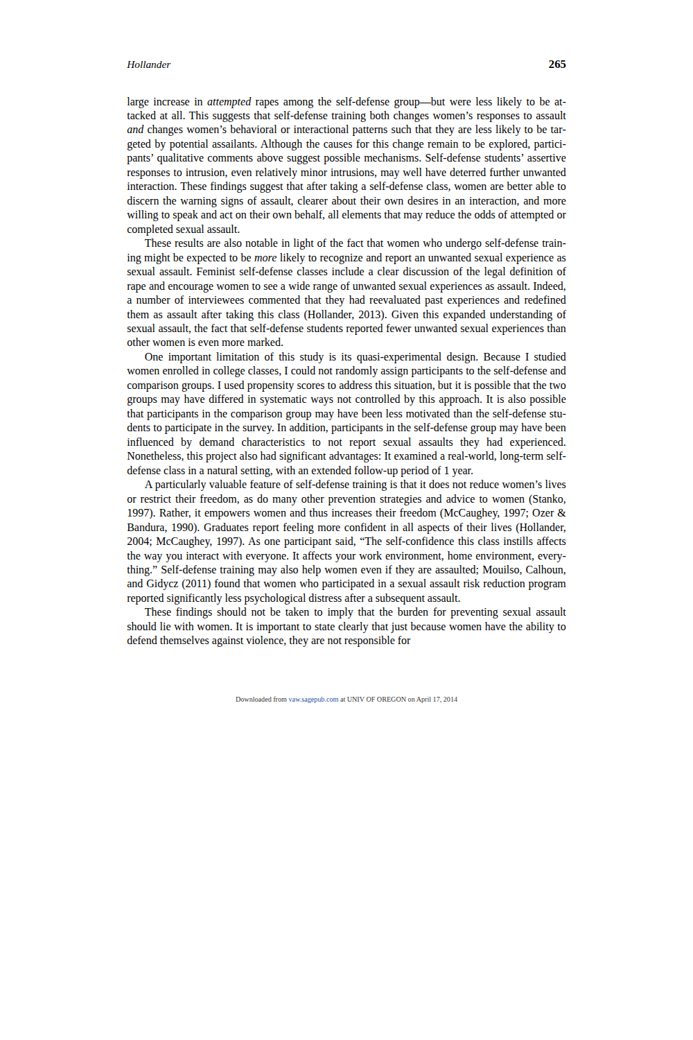Hollander 265
large increase in attempted rapes among the self-defense group—but were less likely to be attacked at all. This suggests that self-defense training both changes women’s responses to assault and changes women’s behavioral or interactional patterns such that they are less likely to be targeted by potential assailants. Although the causes for this change remain to be explored, participants’ qualitative comments above suggest possible mechanisms. Self-defense students’ assertive responses to intrusion, even relatively minor intrusions, may well have deterred further unwanted interaction. These findings suggest that after taking a self-defense class, women are better able to discern the warning signs of assault, clearer about their own desires in an interaction, and more willing to speak and act on their own behalf, all elements that may reduce the odds of attempted or completed sexual assault.
These results are also notable in light of the fact that women who undergo self-defense training might be expected to be more likely to recognize and report an unwanted sexual experience as sexual assault. Feminist self-defense classes include a clear discussion of the legal definition of rape and encourage women to see a wide range of unwanted sexual experiences as assault. Indeed, a number of interviewees commented that they had reevaluated past experiences and redefined them as assault after taking this class (Hollander, 2013). Given this expanded understanding of sexual assault, the fact that self-defense students reported fewer unwanted sexual experiences than other women is even more marked.
One important limitation of this study is its quasi-experimental design. Because I studied women enrolled in college classes, I could not randomly assign participants to the self-defense and comparison groups. I used propensity scores to address this situation, but it is possible that the two groups may have differed in systematic ways not controlled by this approach. It is also possible that participants in the comparison group may have been less motivated than the self-defense students to participate in the survey. In addition, participants in the self-defense group may have been influenced by demand characteristics to not report sexual assaults they had experienced. Nonetheless, this project also had significant advantages: It examined a real-world, long-term self-defense class in a natural setting, with an extended follow-up period of 1 year.
A particularly valuable feature of self-defense training is that it does not reduce women’s lives or restrict their freedom, as do many other prevention strategies and advice to women (Stanko, 1997). Rather, it empowers women and thus increases their freedom (McCaughey, 1997; Ozer & Bandura, 1990). Graduates report feeling more confident in all aspects of their lives (Hollander, 2004; McCaughey, 1997). As one participant said, “The self-confidence this class instills affects the way you interact with everyone. It affects your work environment, home environment, everything.” Self-defense training may also help women even if they are assaulted; Mouilso, Calhoun, and Gidycz (2011) found that women who participated in a sexual assault risk reduction program reported significantly less psychological distress after a subsequent assault.
These findings should not be taken to imply that the burden for preventing sexual assault should lie with women. It is important to state clearly that just because women have the ability to defend themselves against violence, they are not responsible for
Downloaded from vaw.sagepub.com at UNIV OF OREGON on April 17, 2014